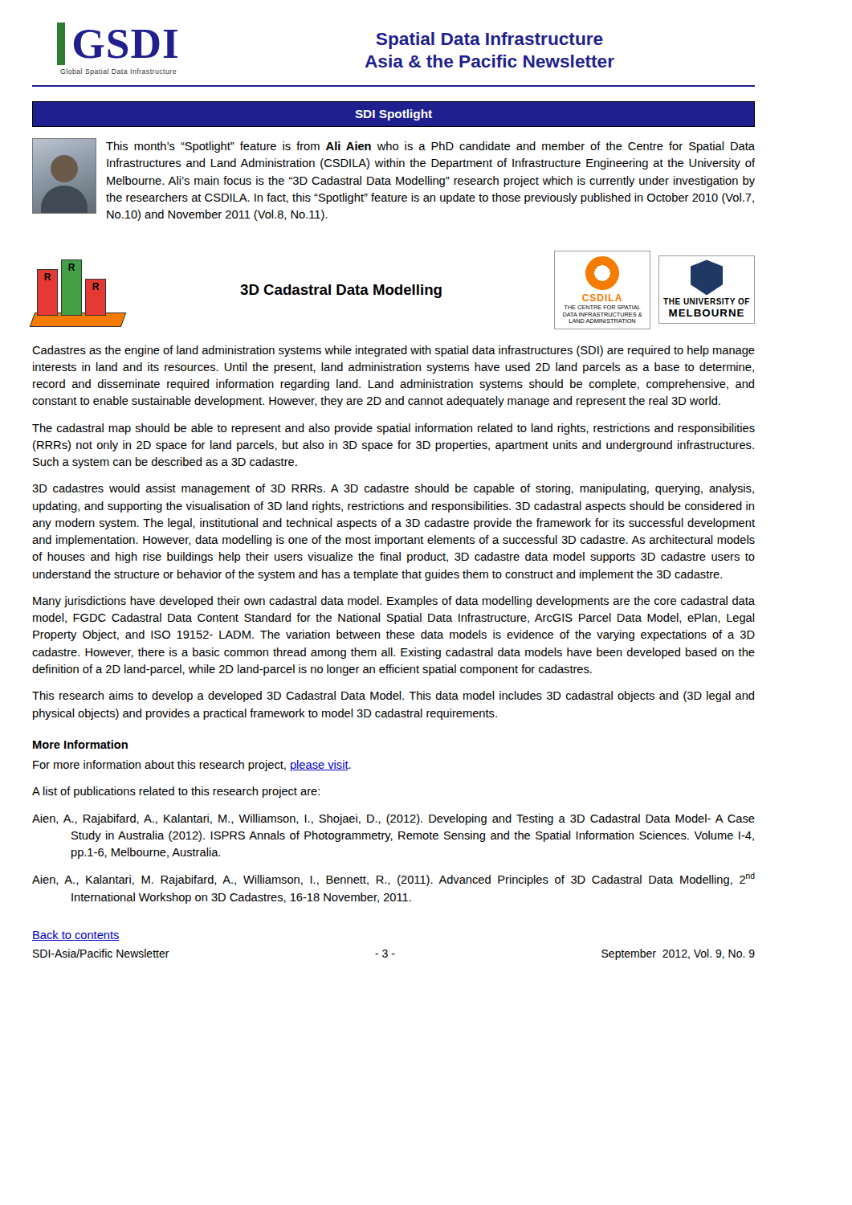GSDI
Global Spatial Data Infrastructure
Spatial Data Infrastructure
Asia & the Pacific Newsletter
SDI Spotlight
This month’s “Spotlight” feature is from Ali Aien who is a PhD candidate and member of the Centre for Spatial Data Infrastructures and Land Administration (CSDILA) within the Department of Infrastructure Engineering at the University of Melbourne. Ali’s main focus is the “3D Cadastral Data Modelling” research project which is currently under investigation by the researchers at CSDILA. In fact, this “Spotlight” feature is an update to those previously published in October 2010 (Vol.7, No.10) and November 2011 (Vol.8, No.11).
R
R
R
3D Cadastral Data Modelling
CSDILA
THE CENTRE FOR SPATIAL DATA INFRASTRUCTURES & LAND ADMINISTRATION
THE UNIVERSITY OF
MELBOURNE
Cadastres as the engine of land administration systems while integrated with spatial data infrastructures (SDI) are required to help manage interests in land and its resources. Until the present, land administration systems have used 2D land parcels as a base to determine, record and disseminate required information regarding land. Land administration systems should be complete, comprehensive, and constant to enable sustainable development. However, they are 2D and cannot adequately manage and represent the real 3D world.
The cadastral map should be able to represent and also provide spatial information related to land rights, restrictions and responsibilities (RRRs) not only in 2D space for land parcels, but also in 3D space for 3D properties, apartment units and underground infrastructures. Such a system can be described as a 3D cadastre.
3D cadastres would assist management of 3D RRRs. A 3D cadastre should be capable of storing, manipulating, querying, analysis, updating, and supporting the visualisation of 3D land rights, restrictions and responsibilities. 3D cadastral aspects should be considered in any modern system. The legal, institutional and technical aspects of a 3D cadastre provide the framework for its successful development and implementation. However, data modelling is one of the most important elements of a successful 3D cadastre. As architectural models of houses and high rise buildings help their users visualize the final product, 3D cadastre data model supports 3D cadastre users to understand the structure or behavior of the system and has a template that guides them to construct and implement the 3D cadastre.
Many jurisdictions have developed their own cadastral data model. Examples of data modelling developments are the core cadastral data model, FGDC Cadastral Data Content Standard for the National Spatial Data Infrastructure, ArcGIS Parcel Data Model, ePlan, Legal Property Object, and ISO 19152- LADM. The variation between these data models is evidence of the varying expectations of a 3D cadastre. However, there is a basic common thread among them all. Existing cadastral data models have been developed based on the definition of a 2D land-parcel, while 2D land-parcel is no longer an efficient spatial component for cadastres.
This research aims to develop a developed 3D Cadastral Data Model. This data model includes 3D cadastral objects and (3D legal and physical objects) and provides a practical framework to model 3D cadastral requirements.
More Information
For more information about this research project, please visit.
A list of publications related to this research project are:
Aien, A., Rajabifard, A., Kalantari, M., Williamson, I., Shojaei, D., (2012). Developing and Testing a 3D Cadastral Data Model- A Case Study in Australia (2012). ISPRS Annals of Photogrammetry, Remote Sensing and the Spatial Information Sciences. Volume I-4, pp.1-6, Melbourne, Australia.
Aien, A., Kalantari, M. Rajabifard, A., Williamson, I., Bennett, R., (2011). Advanced Principles of 3D Cadastral Data Modelling, 2nd International Workshop on 3D Cadastres, 16-18 November, 2011.
Back to contents
SDI-Asia/Pacific Newsletter
- 3 -
September 2012, Vol. 9, No. 9